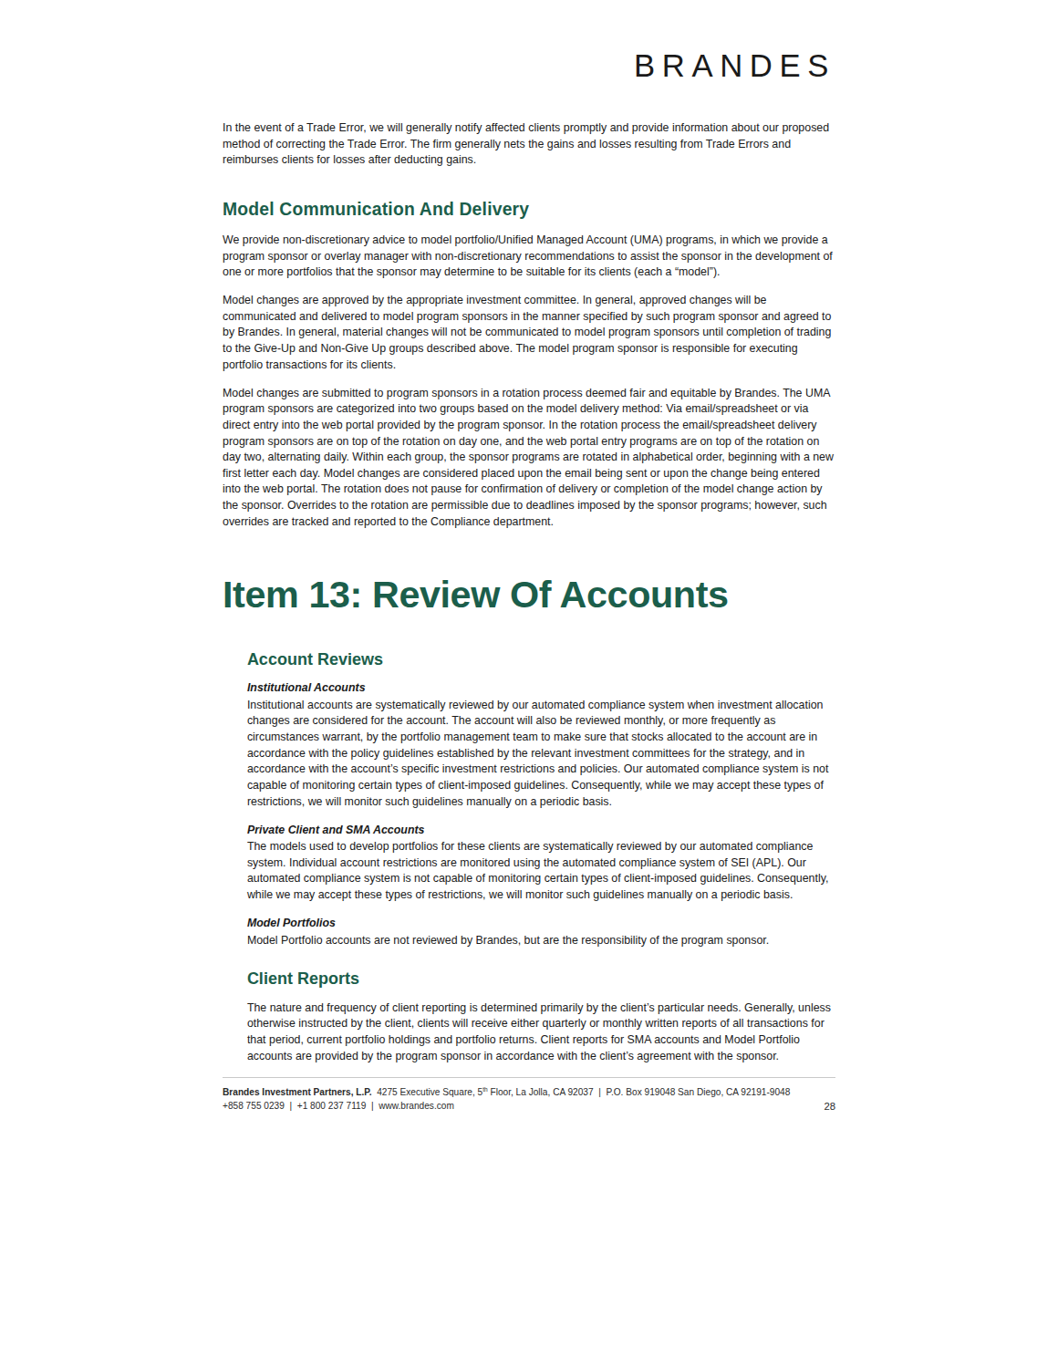BRANDES
In the event of a Trade Error, we will generally notify affected clients promptly and provide information about our proposed method of correcting the Trade Error. The firm generally nets the gains and losses resulting from Trade Errors and reimburses clients for losses after deducting gains.
Model Communication And Delivery
We provide non-discretionary advice to model portfolio/Unified Managed Account (UMA) programs, in which we provide a program sponsor or overlay manager with non-discretionary recommendations to assist the sponsor in the development of one or more portfolios that the sponsor may determine to be suitable for its clients (each a “model”).
Model changes are approved by the appropriate investment committee. In general, approved changes will be communicated and delivered to model program sponsors in the manner specified by such program sponsor and agreed to by Brandes. In general, material changes will not be communicated to model program sponsors until completion of trading to the Give-Up and Non-Give Up groups described above. The model program sponsor is responsible for executing portfolio transactions for its clients.
Model changes are submitted to program sponsors in a rotation process deemed fair and equitable by Brandes. The UMA program sponsors are categorized into two groups based on the model delivery method: Via email/spreadsheet or via direct entry into the web portal provided by the program sponsor. In the rotation process the email/spreadsheet delivery program sponsors are on top of the rotation on day one, and the web portal entry programs are on top of the rotation on day two, alternating daily. Within each group, the sponsor programs are rotated in alphabetical order, beginning with a new first letter each day. Model changes are considered placed upon the email being sent or upon the change being entered into the web portal. The rotation does not pause for confirmation of delivery or completion of the model change action by the sponsor. Overrides to the rotation are permissible due to deadlines imposed by the sponsor programs; however, such overrides are tracked and reported to the Compliance department.
Item 13: Review Of Accounts
Account Reviews
Institutional Accounts
Institutional accounts are systematically reviewed by our automated compliance system when investment allocation changes are considered for the account. The account will also be reviewed monthly, or more frequently as circumstances warrant, by the portfolio management team to make sure that stocks allocated to the account are in accordance with the policy guidelines established by the relevant investment committees for the strategy, and in accordance with the account’s specific investment restrictions and policies. Our automated compliance system is not capable of monitoring certain types of client-imposed guidelines. Consequently, while we may accept these types of restrictions, we will monitor such guidelines manually on a periodic basis.
Private Client and SMA Accounts
The models used to develop portfolios for these clients are systematically reviewed by our automated compliance system. Individual account restrictions are monitored using the automated compliance system of SEI (APL). Our automated compliance system is not capable of monitoring certain types of client-imposed guidelines. Consequently, while we may accept these types of restrictions, we will monitor such guidelines manually on a periodic basis.
Model Portfolios
Model Portfolio accounts are not reviewed by Brandes, but are the responsibility of the program sponsor.
Client Reports
The nature and frequency of client reporting is determined primarily by the client’s particular needs. Generally, unless otherwise instructed by the client, clients will receive either quarterly or monthly written reports of all transactions for that period, current portfolio holdings and portfolio returns. Client reports for SMA accounts and Model Portfolio accounts are provided by the program sponsor in accordance with the client’s agreement with the sponsor.
Brandes Investment Partners, L.P. 4275 Executive Square, 5th Floor, La Jolla, CA 92037 | P.O. Box 919048 San Diego, CA 92191-9048
+858 755 0239 | +1 800 237 7119 | www.brandes.com
28